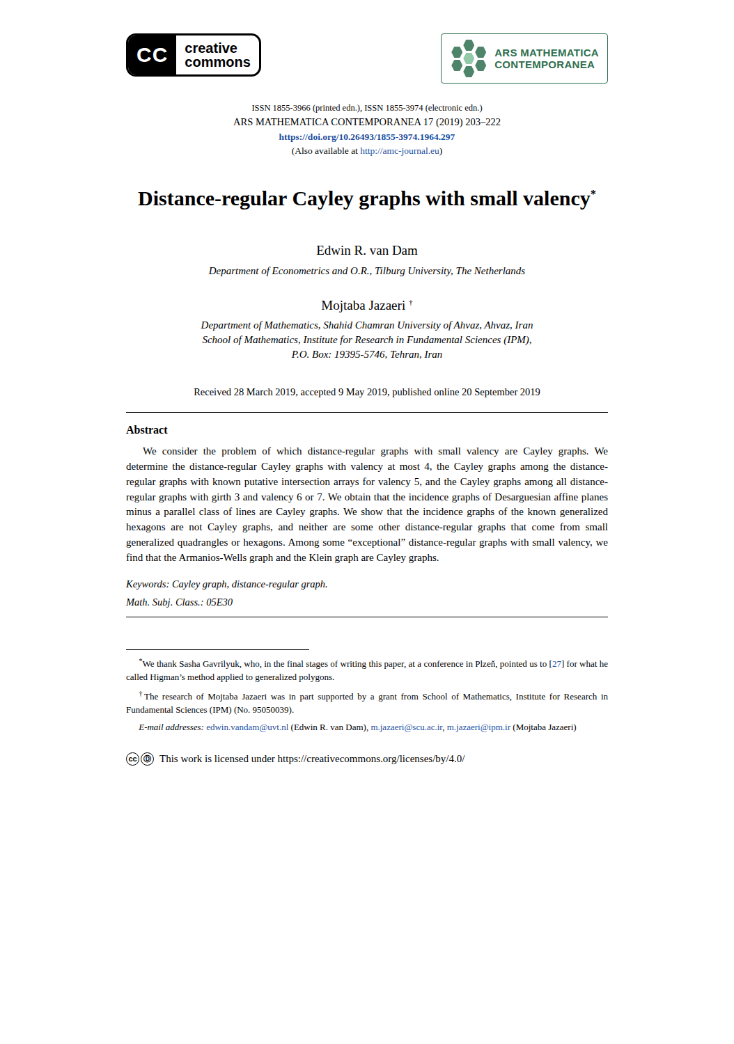CC
creative commons
ARS MATHEMATICA
CONTEMPORANEA
ISSN 1855-3966 (printed edn.), ISSN 1855-3974 (electronic edn.)
ARS MATHEMATICA CONTEMPORANEA 17 (2019) 203–222
https://doi.org/10.26493/1855-3974.1964.297
(Also available at http://amc-journal.eu)
Distance-regular Cayley graphs with small valency*
Edwin R. van Dam
Department of Econometrics and O.R., Tilburg University, The Netherlands
Mojtaba Jazaeri †
Department of Mathematics, Shahid Chamran University of Ahvaz, Ahvaz, Iran
School of Mathematics, Institute for Research in Fundamental Sciences (IPM),
P.O. Box: 19395-5746, Tehran, Iran
Received 28 March 2019, accepted 9 May 2019, published online 20 September 2019
Abstract
We consider the problem of which distance-regular graphs with small valency are Cayley graphs. We determine the distance-regular Cayley graphs with valency at most 4, the Cayley graphs among the distance-regular graphs with known putative intersection arrays for valency 5, and the Cayley graphs among all distance-regular graphs with girth 3 and valency 6 or 7. We obtain that the incidence graphs of Desarguesian affine planes minus a parallel class of lines are Cayley graphs. We show that the incidence graphs of the known generalized hexagons are not Cayley graphs, and neither are some other distance-regular graphs that come from small generalized quadrangles or hexagons. Among some “exceptional” distance-regular graphs with small valency, we find that the Armanios-Wells graph and the Klein graph are Cayley graphs.
Keywords: Cayley graph, distance-regular graph.
Math. Subj. Class.: 05E30
*We thank Sasha Gavrilyuk, who, in the final stages of writing this paper, at a conference in Plzeň, pointed us to [27] for what he called Higman’s method applied to generalized polygons.
†The research of Mojtaba Jazaeri was in part supported by a grant from School of Mathematics, Institute for Research in Fundamental Sciences (IPM) (No. 95050039).
E-mail addresses: edwin.vandam@uvt.nl (Edwin R. van Dam), m.jazaeri@scu.ac.ir, m.jazaeri@ipm.ir (Mojtaba Jazaeri)
ccⒹ This work is licensed under https://creativecommons.org/licenses/by/4.0/